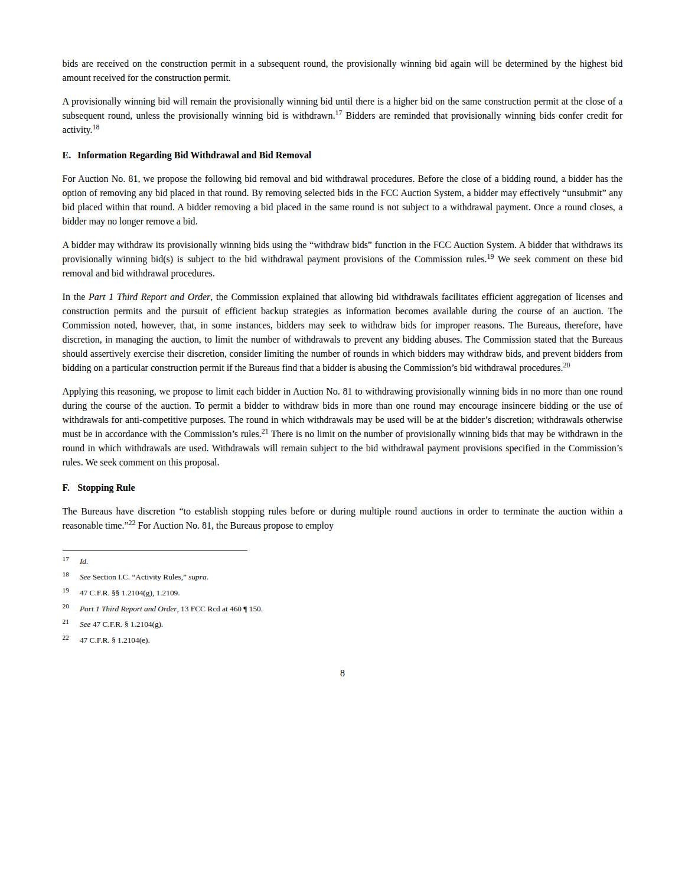bids are received on the construction permit in a subsequent round, the provisionally winning bid again will be determined by the highest bid amount received for the construction permit.
A provisionally winning bid will remain the provisionally winning bid until there is a higher bid on the same construction permit at the close of a subsequent round, unless the provisionally winning bid is withdrawn.17 Bidders are reminded that provisionally winning bids confer credit for activity.18
E. Information Regarding Bid Withdrawal and Bid Removal
For Auction No. 81, we propose the following bid removal and bid withdrawal procedures. Before the close of a bidding round, a bidder has the option of removing any bid placed in that round. By removing selected bids in the FCC Auction System, a bidder may effectively “unsubmit” any bid placed within that round. A bidder removing a bid placed in the same round is not subject to a withdrawal payment. Once a round closes, a bidder may no longer remove a bid.
A bidder may withdraw its provisionally winning bids using the “withdraw bids” function in the FCC Auction System. A bidder that withdraws its provisionally winning bid(s) is subject to the bid withdrawal payment provisions of the Commission rules.19 We seek comment on these bid removal and bid withdrawal procedures.
In the Part 1 Third Report and Order, the Commission explained that allowing bid withdrawals facilitates efficient aggregation of licenses and construction permits and the pursuit of efficient backup strategies as information becomes available during the course of an auction. The Commission noted, however, that, in some instances, bidders may seek to withdraw bids for improper reasons. The Bureaus, therefore, have discretion, in managing the auction, to limit the number of withdrawals to prevent any bidding abuses. The Commission stated that the Bureaus should assertively exercise their discretion, consider limiting the number of rounds in which bidders may withdraw bids, and prevent bidders from bidding on a particular construction permit if the Bureaus find that a bidder is abusing the Commission’s bid withdrawal procedures.20
Applying this reasoning, we propose to limit each bidder in Auction No. 81 to withdrawing provisionally winning bids in no more than one round during the course of the auction. To permit a bidder to withdraw bids in more than one round may encourage insincere bidding or the use of withdrawals for anti-competitive purposes. The round in which withdrawals may be used will be at the bidder’s discretion; withdrawals otherwise must be in accordance with the Commission’s rules.21 There is no limit on the number of provisionally winning bids that may be withdrawn in the round in which withdrawals are used. Withdrawals will remain subject to the bid withdrawal payment provisions specified in the Commission’s rules. We seek comment on this proposal.
F. Stopping Rule
The Bureaus have discretion “to establish stopping rules before or during multiple round auctions in order to terminate the auction within a reasonable time.”22 For Auction No. 81, the Bureaus propose to employ
17 Id.
18 See Section I.C. “Activity Rules,” supra.
1947 C.F.R. §§ 1.2104(g), 1.2109.
20 Part 1 Third Report and Order, 13 FCC Rcd at 460 ¶ 150.
21 See 47 C.F.R. § 1.2104(g).
2247 C.F.R. § 1.2104(e).
8